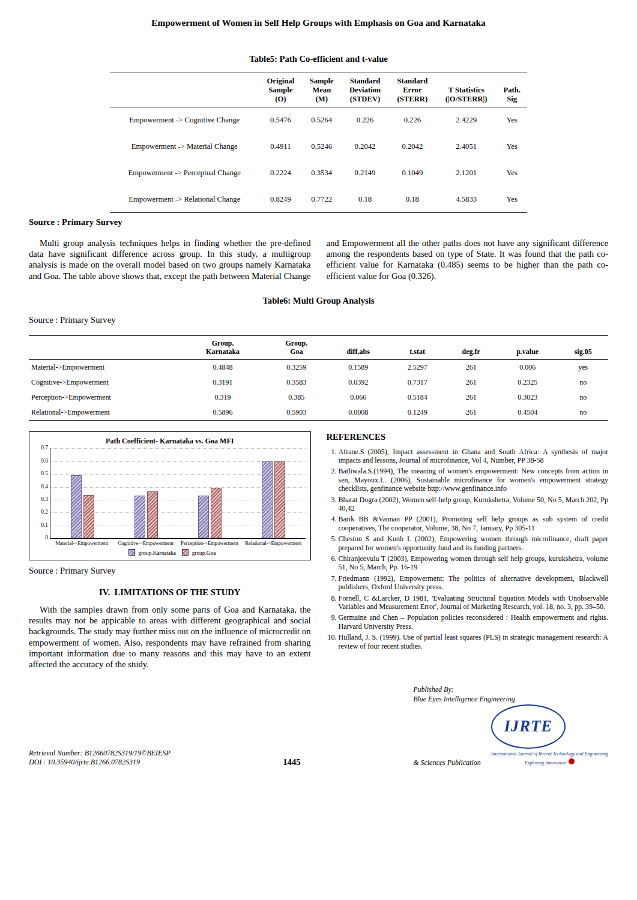Empowerment of Women in Self Help Groups with Emphasis on Goa and Karnataka
Table5: Path Co-efficient and t-value
| | Original Sample (O) | Sample Mean (M) | Standard Deviation (STDEV) | Standard Error (STERR) | T Statistics (/O/STERR/) | Path. Sig |
| --- | --- | --- | --- | --- | --- | --- |
| Empowerment -> Cognitive Change | 0.5476 | 0.5264 | 0.226 | 0.226 | 2.4229 | Yes |
| Empowerment -> Material Change | 0.4911 | 0.5246 | 0.2042 | 0.2042 | 2.4051 | Yes |
| Empowerment -> Perceptual Change | 0.2224 | 0.3534 | 0.2149 | 0.1049 | 2.1201 | Yes |
| Empowerment -> Relational Change | 0.8249 | 0.7722 | 0.18 | 0.18 | 4.5833 | Yes |
Source : Primary Survey
Multi group analysis techniques helps in finding whether the pre-defined data have significant difference across group. In this study, a multigroup analysis is made on the overall model based on two groups namely Karnataka and Goa. The table above shows that, except the path between Material Change and Empowerment all the other paths does not have any significant difference among the respondents based on type of State. It was found that the path co-efficient value for Karnataka (0.485) seems to be higher than the path co-efficient value for Goa (0.326).
Table6: Multi Group Analysis
Source : Primary Survey
| | Group. Karnataka | Group. Goa | diff.abs | t.stat | deg.fr | p.value | sig.05 |
| --- | --- | --- | --- | --- | --- | --- | --- |
| Material->Empowerment | 0.4848 | 0.3259 | 0.1589 | 2.5297 | 261 | 0.006 | yes |
| Cognitive->Empowerment | 0.3191 | 0.3583 | 0.0392 | 0.7317 | 261 | 0.2325 | no |
| Perception->Empowerment | 0.319 | 0.385 | 0.066 | 0.5184 | 261 | 0.3023 | no |
| Relational->Empowerment | 0.5896 | 0.5903 | 0.0008 | 0.1249 | 261 | 0.4504 | no |
Path Coefficient- Karnataka vs. Goa MFI
0.7 0.6 0.5 0.4 0.3 0.2 0.1 0
Material->Empowerment Cognitive->Empowerment Perception->Empowerment Relational->Empowerment
group.Karnataka group.Goa
Source : Primary Survey
IV. LIMITATIONS OF THE STUDY
With the samples drawn from only some parts of Goa and Karnataka, the results may not be appicable to areas with different geographical and social backgrounds. The study may further miss out on the influence of microcredit on empowerment of women. Also, respondents may have refrained from sharing important information due to many reasons and this may have to an extent affected the accuracy of the study.
REFERENCES
Afrane.S (2005), Impact assessment in Ghana and South Africa: A synthesis of major impacts and lessons, Journal of microfinance, Vol 4, Number, PP 38-58
Batliwala.S.(1994), The meaning of women's empowerment: New concepts from action in sen, Mayoux.L. (2006), Sustainable microfinance for women's empowerment strategy checklists, genfinance website http://www.genfinance.info
Bharat Dogra (2002), Women self-help group, Kurukshetra, Volume 50, No 5, March 202, Pp 40,42
Barik BB &Vannan PP (2001), Promoting self help groups as sub system of credit cooperatives, The cooperator, Volume, 38, No 7, January, Pp 305-11
Cheston S and Kunh L (2002), Empowering women through microfinance, draft paper prepared for women's opportunity fund and its funding partners.
Chiranjeevulu T (2003), Empowering women through self help groups, kurukshetra, volume 51, No 5, March, Pp. 16-19
Friedmann (1992), Empowerment: The politics of alternative development, Blackwell publishers, Oxford University press.
Fornell, C &Larcker, D 1981, 'Evaluating Structural Equation Models with Unobservable Variables and Measurement Error', Journal of Marketing Research, vol. 18, no. 3, pp. 39–50.
Germaine and Chen – Population policies reconsidered : Health empowerment and rights. Harvard University Press.
Hulland, J. S. (1999). Use of partial least squares (PLS) in strategic management research: A review of four recent studies.
Retrieval Number: B12660782S319/19©BEIESP
DOI : 10.35940/ijrte.B1266.0782S319
1445
Published By:
Blue Eyes Intelligence Engineering
& Sciences Publication IJRTE International Journal of Recent Technology and Engineering
Exploring Innovation